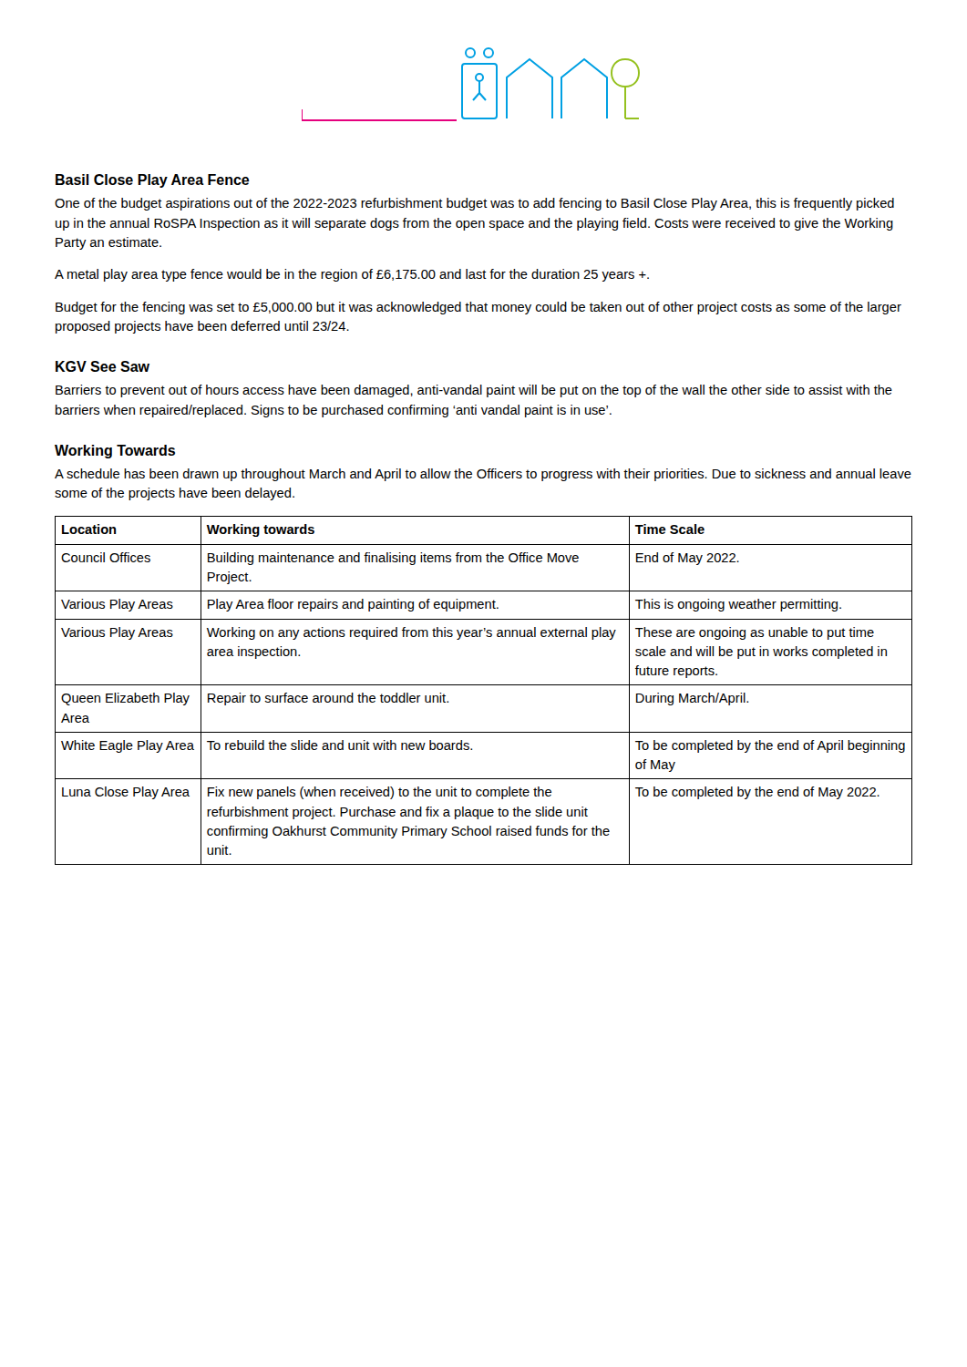Basil Close Play Area Fence
One of the budget aspirations out of the 2022-2023 refurbishment budget was to add fencing to Basil Close Play Area, this is frequently picked up in the annual RoSPA Inspection as it will separate dogs from the open space and the playing field. Costs were received to give the Working Party an estimate.
A metal play area type fence would be in the region of £6,175.00 and last for the duration 25 years +.
Budget for the fencing was set to £5,000.00 but it was acknowledged that money could be taken out of other project costs as some of the larger proposed projects have been deferred until 23/24.
KGV See Saw
Barriers to prevent out of hours access have been damaged, anti-vandal paint will be put on the top of the wall the other side to assist with the barriers when repaired/replaced. Signs to be purchased confirming ‘anti vandal paint is in use’.
Working Towards
A schedule has been drawn up throughout March and April to allow the Officers to progress with their priorities. Due to sickness and annual leave some of the projects have been delayed.
| Location | Working towards | Time Scale |
| --- | --- | --- |
| Council Offices | Building maintenance and finalising items from the Office Move Project. | End of May 2022. |
| Various Play Areas | Play Area floor repairs and painting of equipment. | This is ongoing weather permitting. |
| Various Play Areas | Working on any actions required from this year’s annual external play area inspection. | These are ongoing as unable to put time scale and will be put in works completed in future reports. |
| Queen Elizabeth Play Area | Repair to surface around the toddler unit. | During March/April. |
| White Eagle Play Area | To rebuild the slide and unit with new boards. | To be completed by the end of April beginning of May |
| Luna Close Play Area | Fix new panels (when received) to the unit to complete the refurbishment project. Purchase and fix a plaque to the slide unit confirming Oakhurst Community Primary School raised funds for the unit. | To be completed by the end of May 2022. |